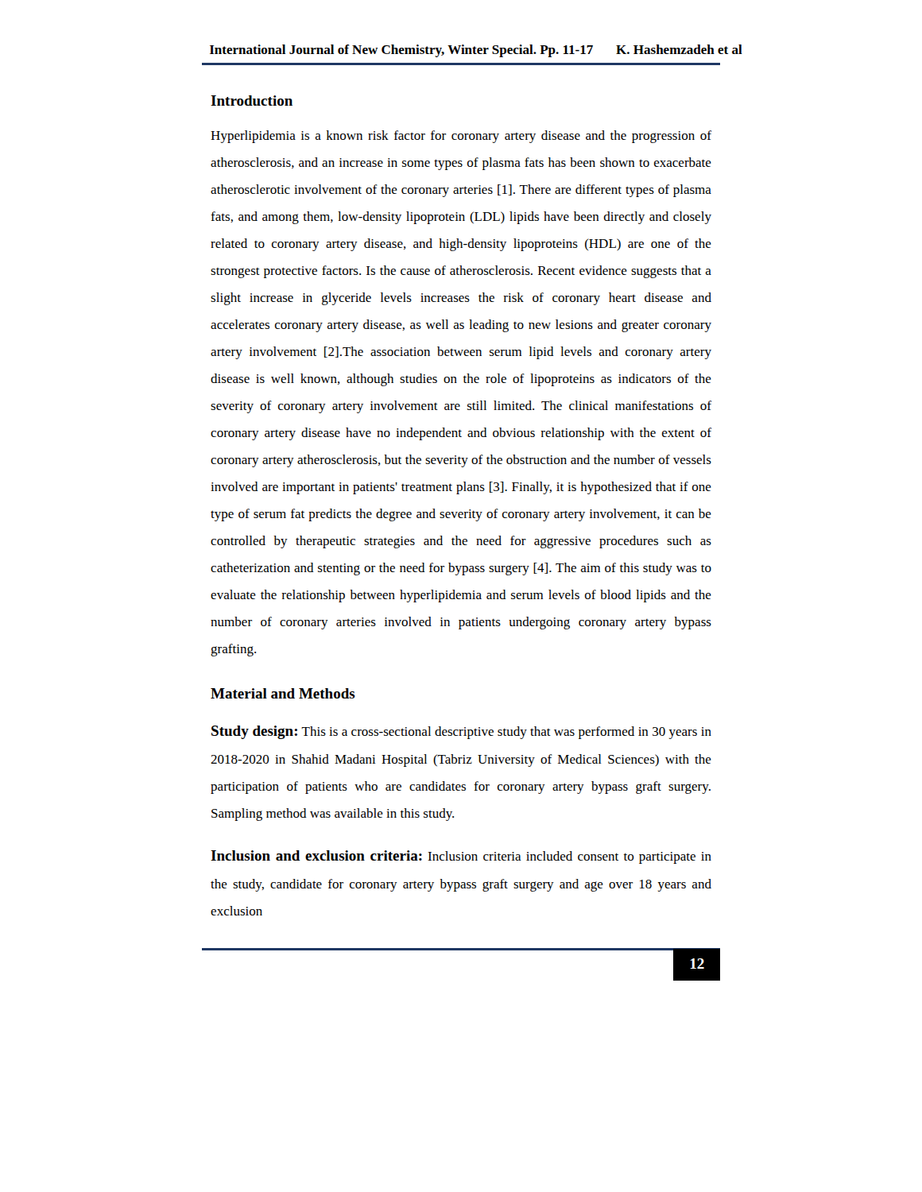International Journal of New Chemistry, Winter Special. Pp. 11-17 K. Hashemzadeh et al
Introduction
Hyperlipidemia is a known risk factor for coronary artery disease and the progression of atherosclerosis, and an increase in some types of plasma fats has been shown to exacerbate atherosclerotic involvement of the coronary arteries [1]. There are different types of plasma fats, and among them, low-density lipoprotein (LDL) lipids have been directly and closely related to coronary artery disease, and high-density lipoproteins (HDL) are one of the strongest protective factors. Is the cause of atherosclerosis. Recent evidence suggests that a slight increase in glyceride levels increases the risk of coronary heart disease and accelerates coronary artery disease, as well as leading to new lesions and greater coronary artery involvement [2].The association between serum lipid levels and coronary artery disease is well known, although studies on the role of lipoproteins as indicators of the severity of coronary artery involvement are still limited. The clinical manifestations of coronary artery disease have no independent and obvious relationship with the extent of coronary artery atherosclerosis, but the severity of the obstruction and the number of vessels involved are important in patients' treatment plans [3]. Finally, it is hypothesized that if one type of serum fat predicts the degree and severity of coronary artery involvement, it can be controlled by therapeutic strategies and the need for aggressive procedures such as catheterization and stenting or the need for bypass surgery [4]. The aim of this study was to evaluate the relationship between hyperlipidemia and serum levels of blood lipids and the number of coronary arteries involved in patients undergoing coronary artery bypass grafting.
Material and Methods
Study design: This is a cross-sectional descriptive study that was performed in 30 years in 2018-2020 in Shahid Madani Hospital (Tabriz University of Medical Sciences) with the participation of patients who are candidates for coronary artery bypass graft surgery. Sampling method was available in this study.
Inclusion and exclusion criteria: Inclusion criteria included consent to participate in the study, candidate for coronary artery bypass graft surgery and age over 18 years and exclusion
12